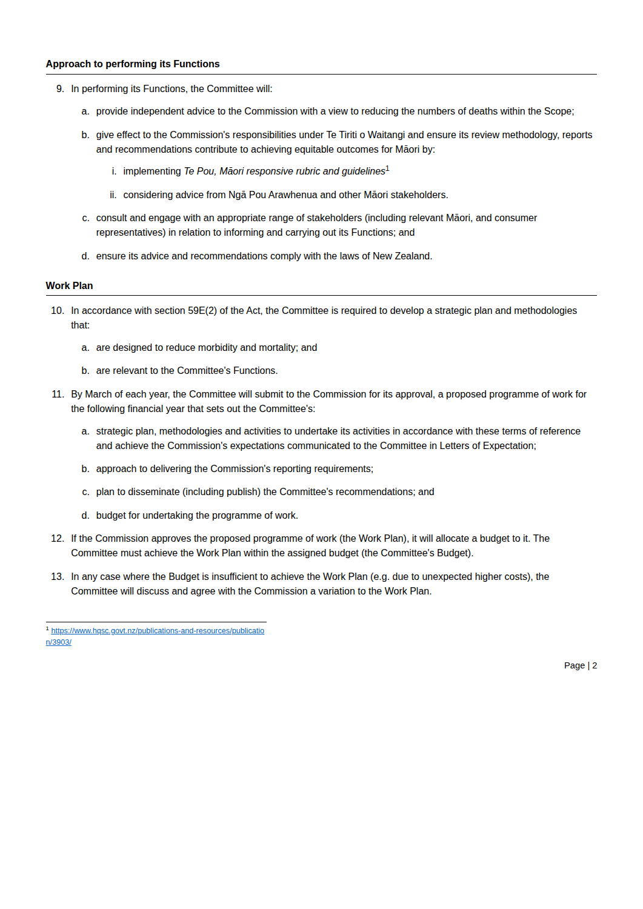Approach to performing its Functions
In performing its Functions, the Committee will:
provide independent advice to the Commission with a view to reducing the numbers of deaths within the Scope;
give effect to the Commission's responsibilities under Te Tiriti o Waitangi and ensure its review methodology, reports and recommendations contribute to achieving equitable outcomes for Māori by:
implementing Te Pou, Māori responsive rubric and guidelines1
considering advice from Ngā Pou Arawhenua and other Māori stakeholders.
consult and engage with an appropriate range of stakeholders (including relevant Māori, and consumer representatives) in relation to informing and carrying out its Functions; and
ensure its advice and recommendations comply with the laws of New Zealand.
Work Plan
In accordance with section 59E(2) of the Act, the Committee is required to develop a strategic plan and methodologies that:
are designed to reduce morbidity and mortality; and
are relevant to the Committee's Functions.
By March of each year, the Committee will submit to the Commission for its approval, a proposed programme of work for the following financial year that sets out the Committee's:
strategic plan, methodologies and activities to undertake its activities in accordance with these terms of reference and achieve the Commission's expectations communicated to the Committee in Letters of Expectation;
approach to delivering the Commission's reporting requirements;
plan to disseminate (including publish) the Committee's recommendations; and
budget for undertaking the programme of work.
If the Commission approves the proposed programme of work (the Work Plan), it will allocate a budget to it. The Committee must achieve the Work Plan within the assigned budget (the Committee's Budget).
In any case where the Budget is insufficient to achieve the Work Plan (e.g. due to unexpected higher costs), the Committee will discuss and agree with the Commission a variation to the Work Plan.
1 https://www.hqsc.govt.nz/publications-and-resources/publication/3903/
Page | 2